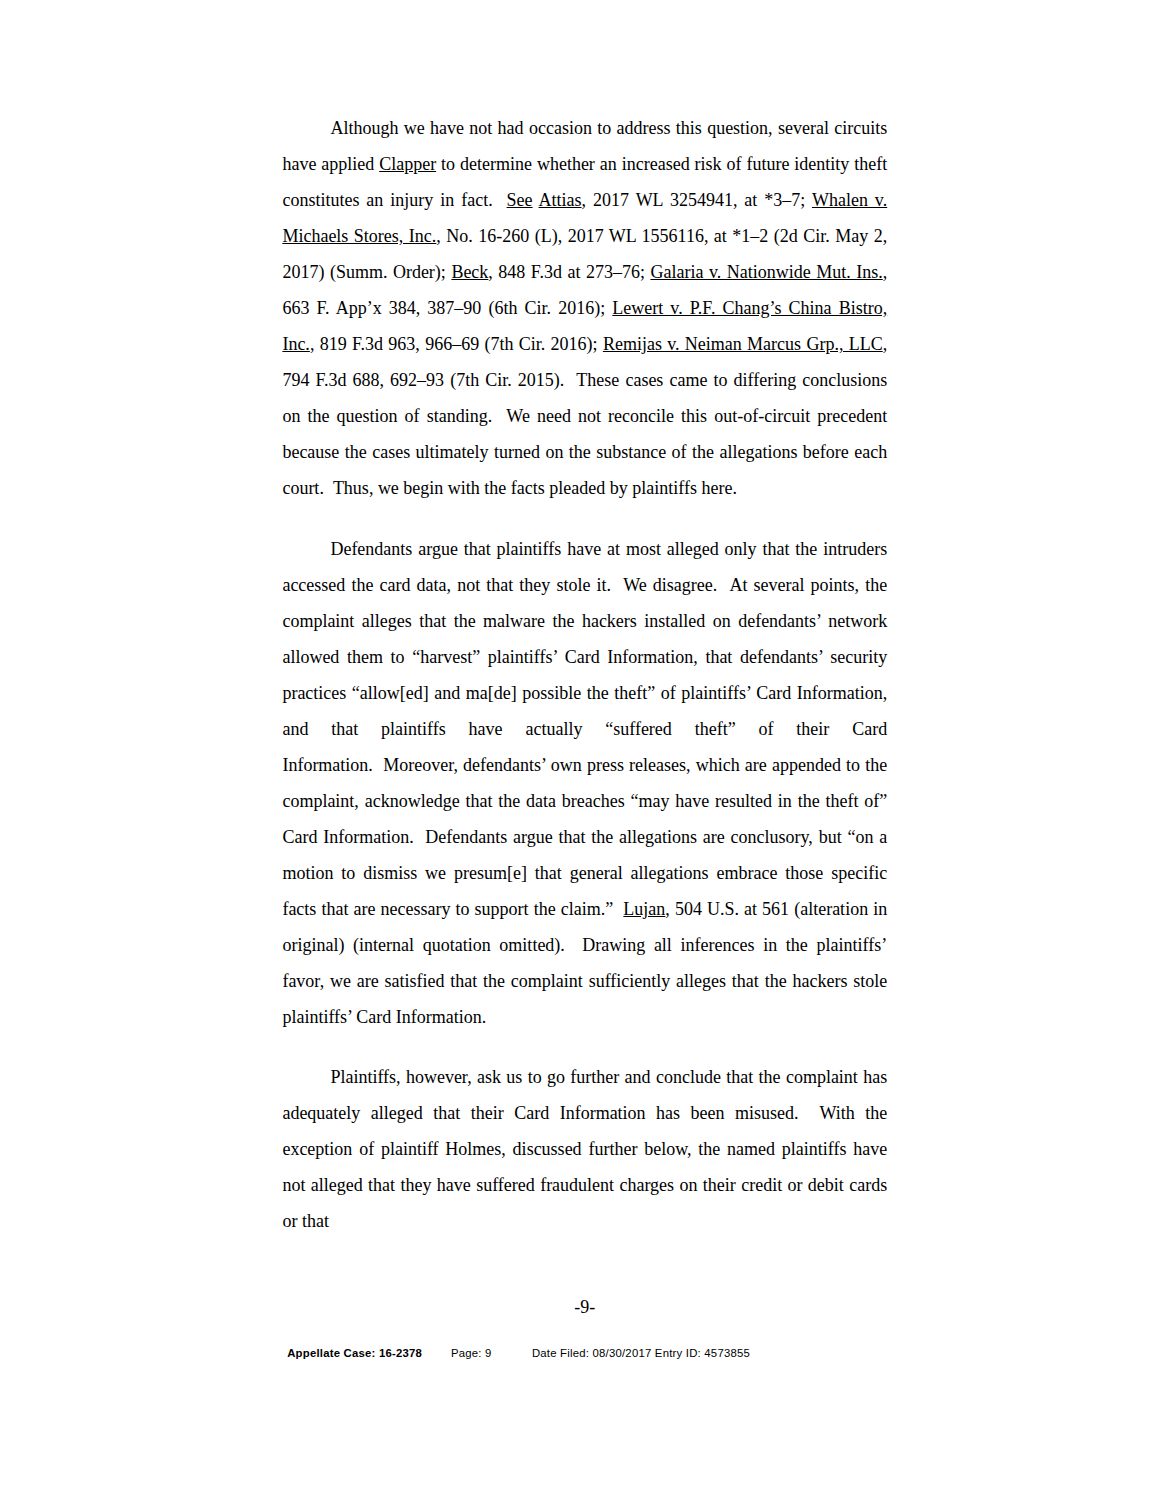Although we have not had occasion to address this question, several circuits have applied Clapper to determine whether an increased risk of future identity theft constitutes an injury in fact. See Attias, 2017 WL 3254941, at *3–7; Whalen v. Michaels Stores, Inc., No. 16-260 (L), 2017 WL 1556116, at *1–2 (2d Cir. May 2, 2017) (Summ. Order); Beck, 848 F.3d at 273–76; Galaria v. Nationwide Mut. Ins., 663 F. App’x 384, 387–90 (6th Cir. 2016); Lewert v. P.F. Chang’s China Bistro, Inc., 819 F.3d 963, 966–69 (7th Cir. 2016); Remijas v. Neiman Marcus Grp., LLC, 794 F.3d 688, 692–93 (7th Cir. 2015). These cases came to differing conclusions on the question of standing. We need not reconcile this out-of-circuit precedent because the cases ultimately turned on the substance of the allegations before each court. Thus, we begin with the facts pleaded by plaintiffs here.
Defendants argue that plaintiffs have at most alleged only that the intruders accessed the card data, not that they stole it. We disagree. At several points, the complaint alleges that the malware the hackers installed on defendants’ network allowed them to “harvest” plaintiffs’ Card Information, that defendants’ security practices “allow[ed] and ma[de] possible the theft” of plaintiffs’ Card Information, and that plaintiffs have actually “suffered theft” of their Card Information. Moreover, defendants’ own press releases, which are appended to the complaint, acknowledge that the data breaches “may have resulted in the theft of” Card Information. Defendants argue that the allegations are conclusory, but “on a motion to dismiss we presum[e] that general allegations embrace those specific facts that are necessary to support the claim.” Lujan, 504 U.S. at 561 (alteration in original) (internal quotation omitted). Drawing all inferences in the plaintiffs’ favor, we are satisfied that the complaint sufficiently alleges that the hackers stole plaintiffs’ Card Information.
Plaintiffs, however, ask us to go further and conclude that the complaint has adequately alleged that their Card Information has been misused. With the exception of plaintiff Holmes, discussed further below, the named plaintiffs have not alleged that they have suffered fraudulent charges on their credit or debit cards or that
-9-
Appellate Case: 16-2378 Page: 9 Date Filed: 08/30/2017 Entry ID: 4573855